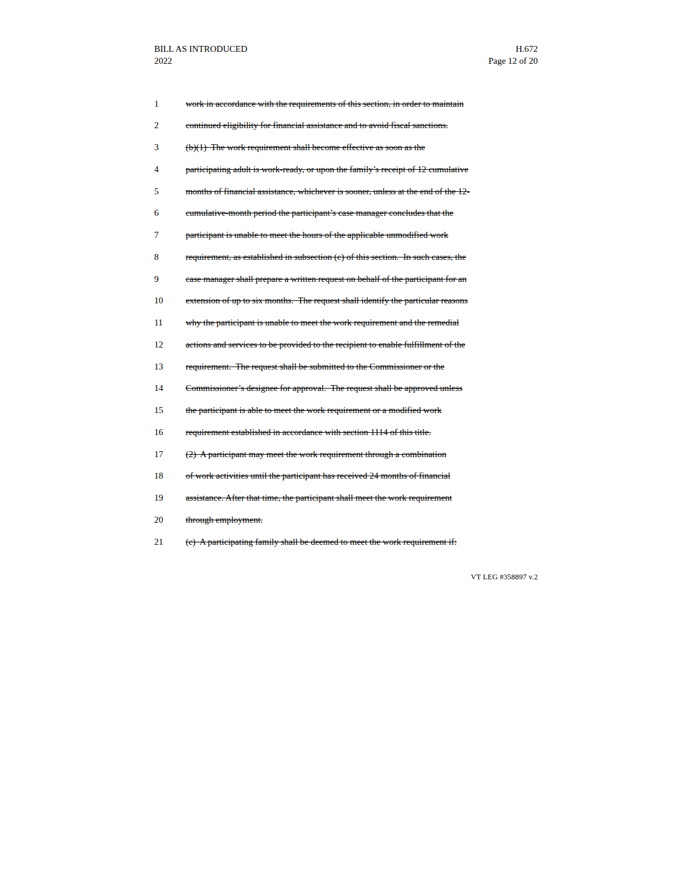BILL AS INTRODUCED
2022
H.672
Page 12 of 20
| 1 | work in accordance with the requirements of this section, in order to maintain |
| 2 | continued eligibility for financial assistance and to avoid fiscal sanctions. |
| 3 | (b)(1) The work requirement shall become effective as soon as the |
| 4 | participating adult is work-ready, or upon the family’s receipt of 12 cumulative |
| 5 | months of financial assistance, whichever is sooner, unless at the end of the 12- |
| 6 | cumulative-month period the participant’s case manager concludes that the |
| 7 | participant is unable to meet the hours of the applicable unmodified work |
| 8 | requirement, as established in subsection (c) of this section. In such cases, the |
| 9 | case manager shall prepare a written request on behalf of the participant for an |
| 10 | extension of up to six months. The request shall identify the particular reasons |
| 11 | why the participant is unable to meet the work requirement and the remedial |
| 12 | actions and services to be provided to the recipient to enable fulfillment of the |
| 13 | requirement. The request shall be submitted to the Commissioner or the |
| 14 | Commissioner’s designee for approval. The request shall be approved unless |
| 15 | the participant is able to meet the work requirement or a modified work |
| 16 | requirement established in accordance with section 1114 of this title. |
| 17 | (2) A participant may meet the work requirement through a combination |
| 18 | of work activities until the participant has received 24 months of financial |
| 19 | assistance. After that time, the participant shall meet the work requirement |
| 20 | through employment. |
| 21 | (c) A participating family shall be deemed to meet the work requirement if: |
VT LEG #358897 v.2